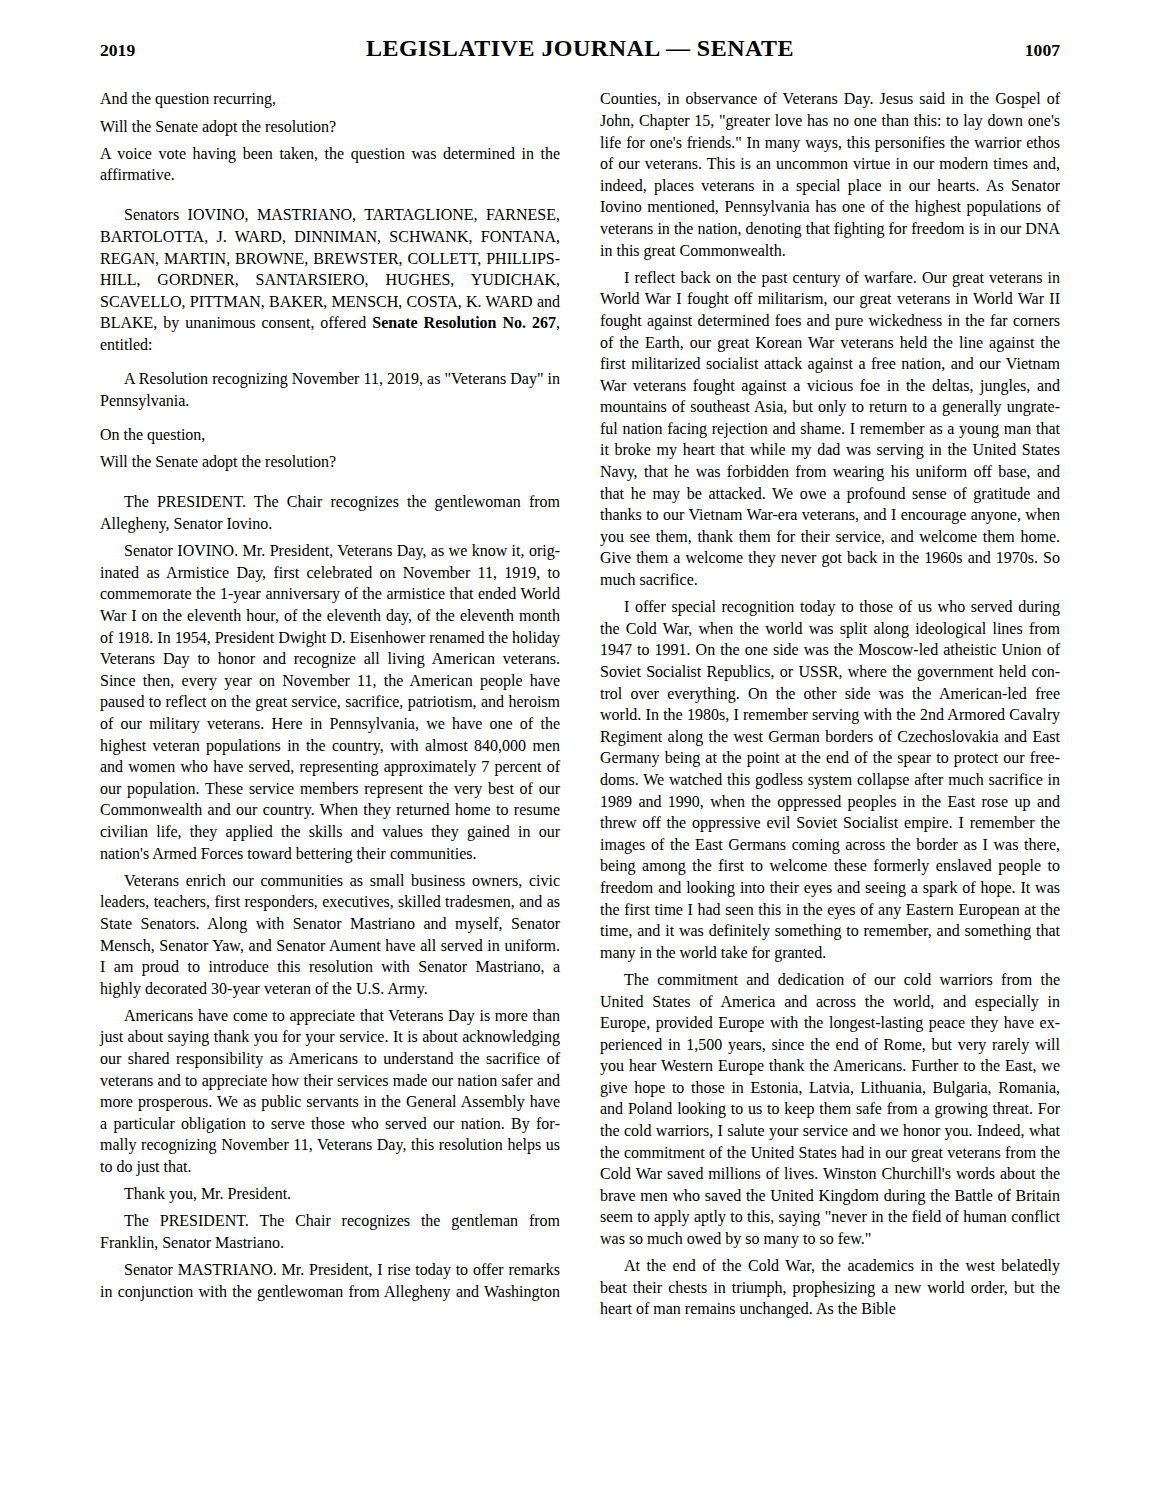2019 LEGISLATIVE JOURNAL — SENATE 1007
And the question recurring,
Will the Senate adopt the resolution?
A voice vote having been taken, the question was determined in the affirmative.
Senators IOVINO, MASTRIANO, TARTAGLIONE, FARNESE, BARTOLOTTA, J. WARD, DINNIMAN, SCHWANK, FONTANA, REGAN, MARTIN, BROWNE, BREWSTER, COLLETT, PHILLIPS-HILL, GORDNER, SANTARSIERO, HUGHES, YUDICHAK, SCAVELLO, PITTMAN, BAKER, MENSCH, COSTA, K. WARD and BLAKE, by unanimous consent, offered Senate Resolution No. 267, entitled:
A Resolution recognizing November 11, 2019, as "Veterans Day" in Pennsylvania.
On the question,
Will the Senate adopt the resolution?
The PRESIDENT. The Chair recognizes the gentlewoman from Allegheny, Senator Iovino.
Senator IOVINO. Mr. President, Veterans Day, as we know it, originated as Armistice Day, first celebrated on November 11, 1919, to commemorate the 1-year anniversary of the armistice that ended World War I on the eleventh hour, of the eleventh day, of the eleventh month of 1918. In 1954, President Dwight D. Eisenhower renamed the holiday Veterans Day to honor and recognize all living American veterans. Since then, every year on November 11, the American people have paused to reflect on the great service, sacrifice, patriotism, and heroism of our military veterans. Here in Pennsylvania, we have one of the highest veteran populations in the country, with almost 840,000 men and women who have served, representing approximately 7 percent of our population. These service members represent the very best of our Commonwealth and our country. When they returned home to resume civilian life, they applied the skills and values they gained in our nation's Armed Forces toward bettering their communities.
Veterans enrich our communities as small business owners, civic leaders, teachers, first responders, executives, skilled tradesmen, and as State Senators. Along with Senator Mastriano and myself, Senator Mensch, Senator Yaw, and Senator Aument have all served in uniform. I am proud to introduce this resolution with Senator Mastriano, a highly decorated 30-year veteran of the U.S. Army.
Americans have come to appreciate that Veterans Day is more than just about saying thank you for your service. It is about acknowledging our shared responsibility as Americans to understand the sacrifice of veterans and to appreciate how their services made our nation safer and more prosperous. We as public servants in the General Assembly have a particular obligation to serve those who served our nation. By formally recognizing November 11, Veterans Day, this resolution helps us to do just that.
Thank you, Mr. President.
The PRESIDENT. The Chair recognizes the gentleman from Franklin, Senator Mastriano.
Senator MASTRIANO. Mr. President, I rise today to offer remarks in conjunction with the gentlewoman from Allegheny and Washington Counties, in observance of Veterans Day. Jesus said in the Gospel of John, Chapter 15, "greater love has no one than this: to lay down one's life for one's friends." In many ways, this personifies the warrior ethos of our veterans. This is an uncommon virtue in our modern times and, indeed, places veterans in a special place in our hearts. As Senator Iovino mentioned, Pennsylvania has one of the highest populations of veterans in the nation, denoting that fighting for freedom is in our DNA in this great Commonwealth.
I reflect back on the past century of warfare. Our great veterans in World War I fought off militarism, our great veterans in World War II fought against determined foes and pure wickedness in the far corners of the Earth, our great Korean War veterans held the line against the first militarized socialist attack against a free nation, and our Vietnam War veterans fought against a vicious foe in the deltas, jungles, and mountains of southeast Asia, but only to return to a generally ungrateful nation facing rejection and shame. I remember as a young man that it broke my heart that while my dad was serving in the United States Navy, that he was forbidden from wearing his uniform off base, and that he may be attacked. We owe a profound sense of gratitude and thanks to our Vietnam War-era veterans, and I encourage anyone, when you see them, thank them for their service, and welcome them home. Give them a welcome they never got back in the 1960s and 1970s. So much sacrifice.
I offer special recognition today to those of us who served during the Cold War, when the world was split along ideological lines from 1947 to 1991. On the one side was the Moscow-led atheistic Union of Soviet Socialist Republics, or USSR, where the government held control over everything. On the other side was the American-led free world. In the 1980s, I remember serving with the 2nd Armored Cavalry Regiment along the west German borders of Czechoslovakia and East Germany being at the point at the end of the spear to protect our freedoms. We watched this godless system collapse after much sacrifice in 1989 and 1990, when the oppressed peoples in the East rose up and threw off the oppressive evil Soviet Socialist empire. I remember the images of the East Germans coming across the border as I was there, being among the first to welcome these formerly enslaved people to freedom and looking into their eyes and seeing a spark of hope. It was the first time I had seen this in the eyes of any Eastern European at the time, and it was definitely something to remember, and something that many in the world take for granted.
The commitment and dedication of our cold warriors from the United States of America and across the world, and especially in Europe, provided Europe with the longest-lasting peace they have experienced in 1,500 years, since the end of Rome, but very rarely will you hear Western Europe thank the Americans. Further to the East, we give hope to those in Estonia, Latvia, Lithuania, Bulgaria, Romania, and Poland looking to us to keep them safe from a growing threat. For the cold warriors, I salute your service and we honor you. Indeed, what the commitment of the United States had in our great veterans from the Cold War saved millions of lives. Winston Churchill's words about the brave men who saved the United Kingdom during the Battle of Britain seem to apply aptly to this, saying "never in the field of human conflict was so much owed by so many to so few."
At the end of the Cold War, the academics in the west belatedly beat their chests in triumph, prophesizing a new world order, but the heart of man remains unchanged. As the Bible